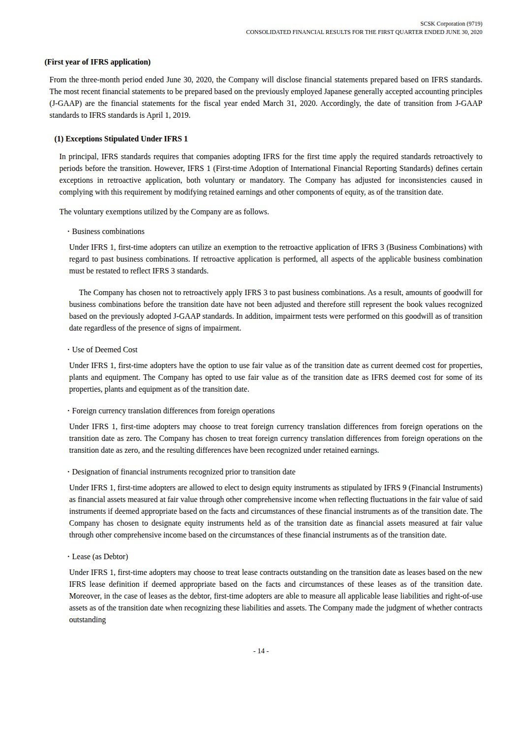SCSK Corporation (9719)
CONSOLIDATED FINANCIAL RESULTS FOR THE FIRST QUARTER ENDED JUNE 30, 2020
(First year of IFRS application)
From the three-month period ended June 30, 2020, the Company will disclose financial statements prepared based on IFRS standards. The most recent financial statements to be prepared based on the previously employed Japanese generally accepted accounting principles (J-GAAP) are the financial statements for the fiscal year ended March 31, 2020. Accordingly, the date of transition from J-GAAP standards to IFRS standards is April 1, 2019.
(1) Exceptions Stipulated Under IFRS 1
In principal, IFRS standards requires that companies adopting IFRS for the first time apply the required standards retroactively to periods before the transition. However, IFRS 1 (First-time Adoption of International Financial Reporting Standards) defines certain exceptions in retroactive application, both voluntary or mandatory. The Company has adjusted for inconsistencies caused in complying with this requirement by modifying retained earnings and other components of equity, as of the transition date.
The voluntary exemptions utilized by the Company are as follows.
・Business combinations
Under IFRS 1, first-time adopters can utilize an exemption to the retroactive application of IFRS 3 (Business Combinations) with regard to past business combinations. If retroactive application is performed, all aspects of the applicable business combination must be restated to reflect IFRS 3 standards.
The Company has chosen not to retroactively apply IFRS 3 to past business combinations. As a result, amounts of goodwill for business combinations before the transition date have not been adjusted and therefore still represent the book values recognized based on the previously adopted J-GAAP standards. In addition, impairment tests were performed on this goodwill as of transition date regardless of the presence of signs of impairment.
・Use of Deemed Cost
Under IFRS 1, first-time adopters have the option to use fair value as of the transition date as current deemed cost for properties, plants and equipment. The Company has opted to use fair value as of the transition date as IFRS deemed cost for some of its properties, plants and equipment as of the transition date.
・Foreign currency translation differences from foreign operations
Under IFRS 1, first-time adopters may choose to treat foreign currency translation differences from foreign operations on the transition date as zero. The Company has chosen to treat foreign currency translation differences from foreign operations on the transition date as zero, and the resulting differences have been recognized under retained earnings.
・Designation of financial instruments recognized prior to transition date
Under IFRS 1, first-time adopters are allowed to elect to design equity instruments as stipulated by IFRS 9 (Financial Instruments) as financial assets measured at fair value through other comprehensive income when reflecting fluctuations in the fair value of said instruments if deemed appropriate based on the facts and circumstances of these financial instruments as of the transition date. The Company has chosen to designate equity instruments held as of the transition date as financial assets measured at fair value through other comprehensive income based on the circumstances of these financial instruments as of the transition date.
・Lease (as Debtor)
Under IFRS 1, first-time adopters may choose to treat lease contracts outstanding on the transition date as leases based on the new IFRS lease definition if deemed appropriate based on the facts and circumstances of these leases as of the transition date. Moreover, in the case of leases as the debtor, first-time adopters are able to measure all applicable lease liabilities and right-of-use assets as of the transition date when recognizing these liabilities and assets. The Company made the judgment of whether contracts outstanding
- 14 -